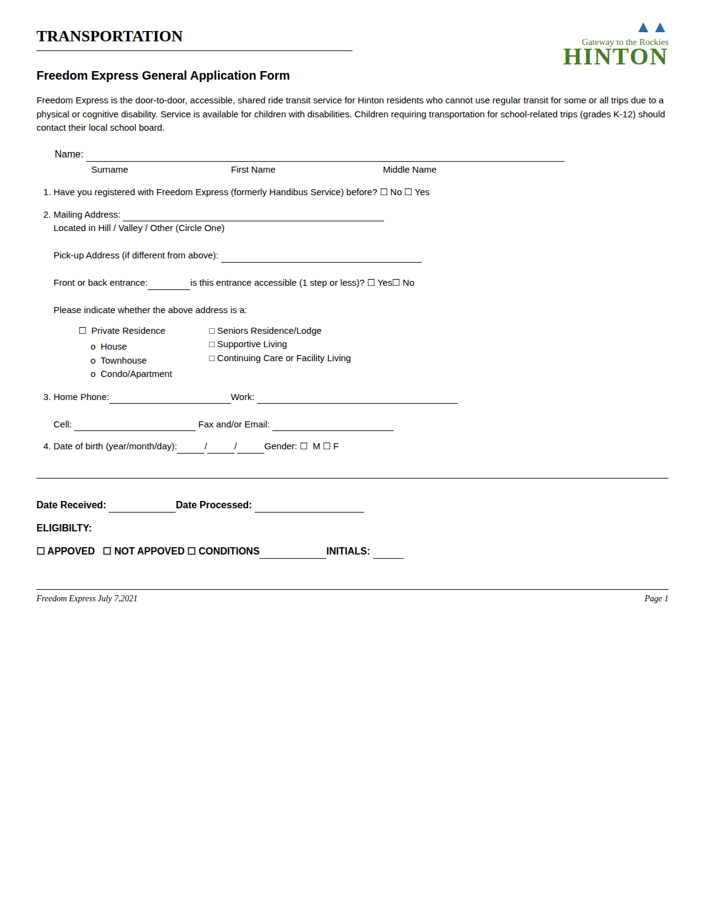TRANSPORTATION
▲▲
Gateway to the Rockies
HINTON
Freedom Express General Application Form
Freedom Express is the door-to-door, accessible, shared ride transit service for Hinton residents who cannot use regular transit for some or all trips due to a physical or cognitive disability. Service is available for children with disabilities. Children requiring transportation for school-related trips (grades K-12) should contact their local school board.
Name:
Surname First Name Middle Name
Have you registered with Freedom Express (formerly Handibus Service) before? ☐ No ☐ Yes
Mailing Address:
Located in Hill / Valley / Other (Circle One)
Pick-up Address (if different from above):
Front or back entrance: is this entrance accessible (1 step or less)? ☐ Yes☐ No
Please indicate whether the above address is a:
| ☐ Private Residence House Townhouse Condo/Apartment | □ Seniors Residence/Lodge □ Supportive Living □ Continuing Care or Facility Living |
Home Phone: Work:
Cell: Fax and/or Email:
Date of birth (year/month/day): / / Gender: ☐ M ☐ F
Date Received: Date Processed:
ELIGIBILTY:
☐ APPOVED ☐ NOT APPOVED ☐ CONDITIONS INITIALS:
Freedom Express July 7,2021 Page 1